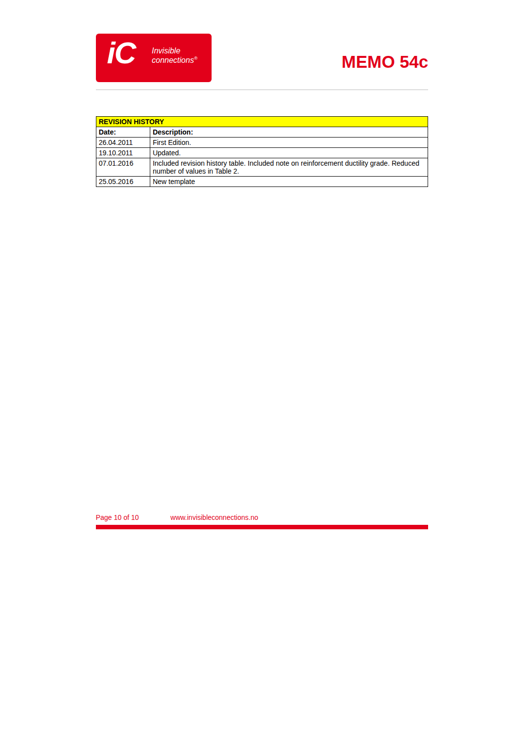iC
Invisible
connections®
MEMO 54c
| REVISION HISTORY |
| Date: | Description: |
| 26.04.2011 | First Edition. |
| 19.10.2011 | Updated. |
| 07.01.2016 | Included revision history table. Included note on reinforcement ductility grade. Reduced number of values in Table 2. |
| 25.05.2016 | New template |
Page 10 of 10
www.invisibleconnections.no